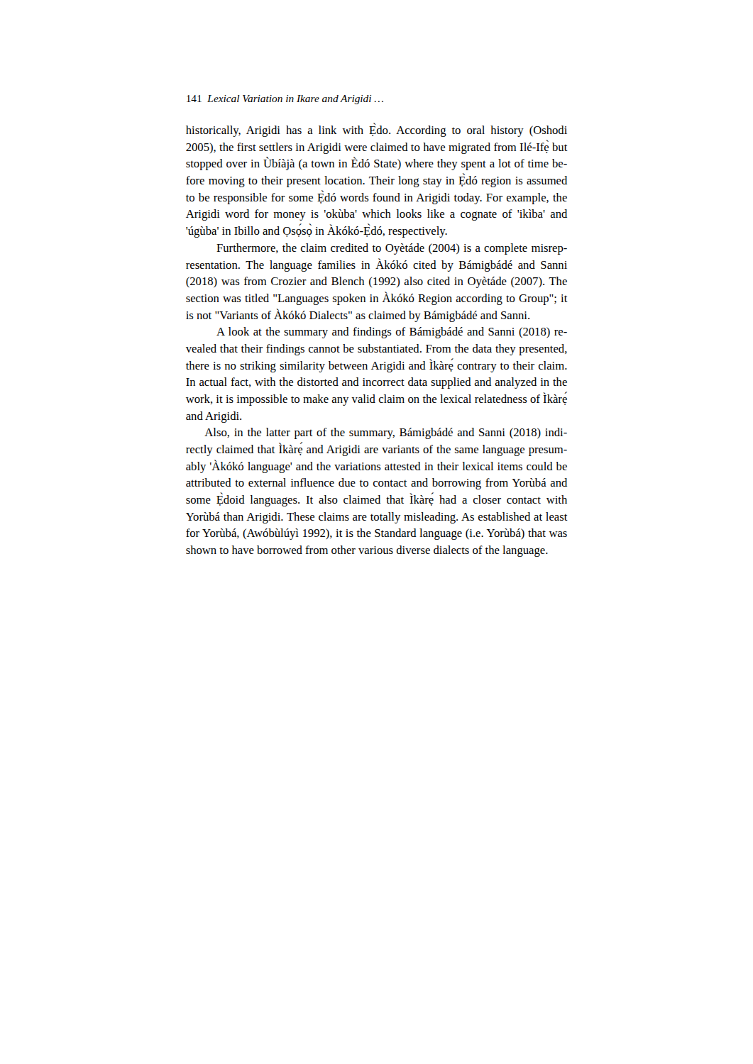141 Lexical Variation in Ikare and Arigidi …
historically, Arigidi has a link with Ẹ̀do. According to oral history (Oshodi 2005), the first settlers in Arigidi were claimed to have migrated from Ilé-Ifẹ̀ but stopped over in Ùbíàjà (a town in Èdó State) where they spent a lot of time before moving to their present location. Their long stay in Ẹ̀dó region is assumed to be responsible for some Ẹ̀dó words found in Arigidi today. For example, the Arigidi word for money is 'okùba' which looks like a cognate of 'ikìba' and 'úgùba' in Ibillo and Ọsọ́sọ̀ in Àkókó-Ẹ̀dó, respectively.
Furthermore, the claim credited to Oyètáde (2004) is a complete misrepresentation. The language families in Àkókó cited by Bámigbádé and Sanni (2018) was from Crozier and Blench (1992) also cited in Oyètáde (2007). The section was titled "Languages spoken in Àkókó Region according to Group"; it is not "Variants of Àkókó Dialects" as claimed by Bámigbádé and Sanni.
A look at the summary and findings of Bámigbádé and Sanni (2018) revealed that their findings cannot be substantiated. From the data they presented, there is no striking similarity between Arigidi and Ìkàrẹ́ contrary to their claim. In actual fact, with the distorted and incorrect data supplied and analyzed in the work, it is impossible to make any valid claim on the lexical relatedness of Ìkàrẹ́ and Arigidi.
Also, in the latter part of the summary, Bámigbádé and Sanni (2018) indirectly claimed that Ìkàrẹ́ and Arigidi are variants of the same language presumably 'Àkókó language' and the variations attested in their lexical items could be attributed to external influence due to contact and borrowing from Yorùbá and some Ẹ̀doid languages. It also claimed that Ìkàrẹ́ had a closer contact with Yorùbá than Arigidi. These claims are totally misleading. As established at least for Yorùbá, (Awóbùlúyì 1992), it is the Standard language (i.e. Yorùbá) that was shown to have borrowed from other various diverse dialects of the language.